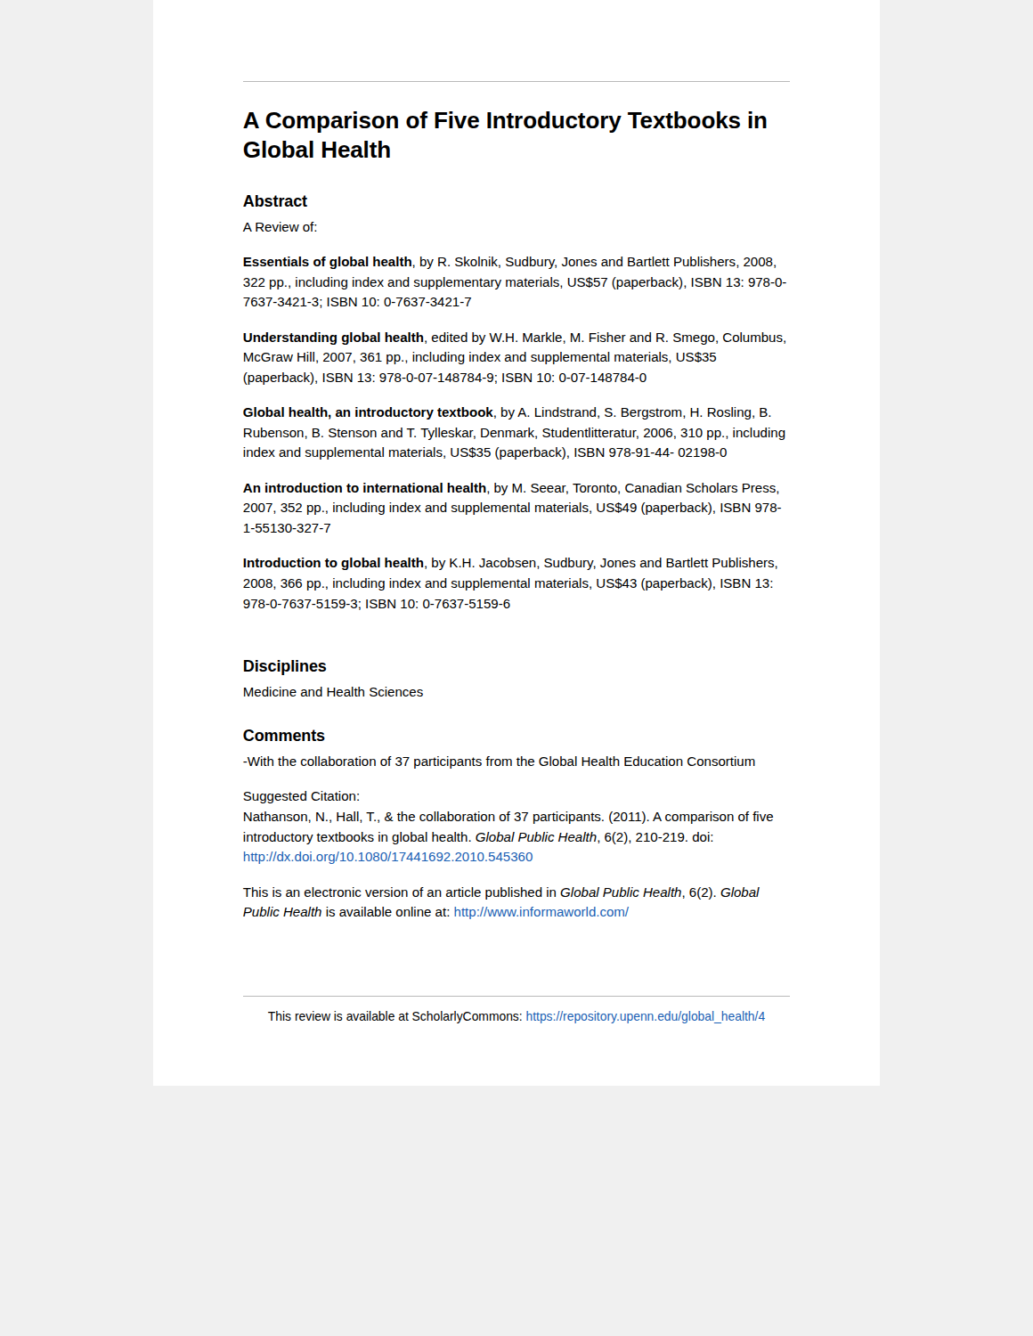A Comparison of Five Introductory Textbooks in Global Health
Abstract
A Review of:
Essentials of global health, by R. Skolnik, Sudbury, Jones and Bartlett Publishers, 2008, 322 pp., including index and supplementary materials, US$57 (paperback), ISBN 13: 978-0-7637-3421-3; ISBN 10: 0-7637-3421-7
Understanding global health, edited by W.H. Markle, M. Fisher and R. Smego, Columbus, McGraw Hill, 2007, 361 pp., including index and supplemental materials, US$35 (paperback), ISBN 13: 978-0-07-148784-9; ISBN 10: 0-07-148784-0
Global health, an introductory textbook, by A. Lindstrand, S. Bergstrom, H. Rosling, B. Rubenson, B. Stenson and T. Tylleskar, Denmark, Studentlitteratur, 2006, 310 pp., including index and supplemental materials, US$35 (paperback), ISBN 978-91-44- 02198-0
An introduction to international health, by M. Seear, Toronto, Canadian Scholars Press, 2007, 352 pp., including index and supplemental materials, US$49 (paperback), ISBN 978-1-55130-327-7
Introduction to global health, by K.H. Jacobsen, Sudbury, Jones and Bartlett Publishers, 2008, 366 pp., including index and supplemental materials, US$43 (paperback), ISBN 13: 978-0-7637-5159-3; ISBN 10: 0-7637-5159-6
Disciplines
Medicine and Health Sciences
Comments
-With the collaboration of 37 participants from the Global Health Education Consortium
Suggested Citation:
Nathanson, N., Hall, T., & the collaboration of 37 participants. (2011). A comparison of five introductory textbooks in global health. Global Public Health, 6(2), 210-219. doi: http://dx.doi.org/10.1080/17441692.2010.545360
This is an electronic version of an article published in Global Public Health, 6(2). Global Public Health is available online at: http://www.informaworld.com/
This review is available at ScholarlyCommons: https://repository.upenn.edu/global_health/4